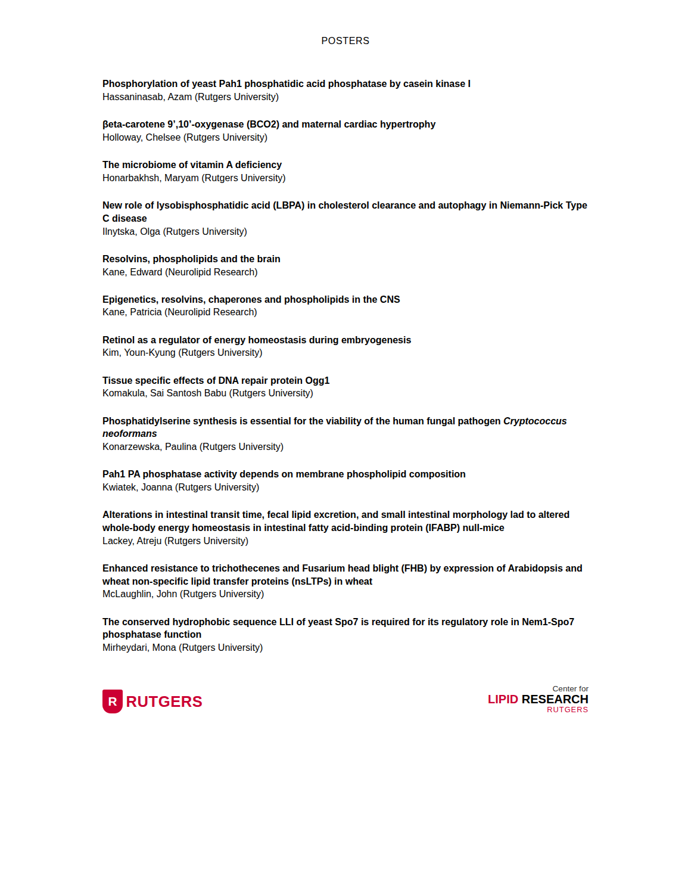POSTERS
Phosphorylation of yeast Pah1 phosphatidic acid phosphatase by casein kinase I
Hassaninasab, Azam (Rutgers University)
βeta-carotene 9’,10’-oxygenase (BCO2) and maternal cardiac hypertrophy
Holloway, Chelsee (Rutgers University)
The microbiome of vitamin A deficiency
Honarbakhsh, Maryam (Rutgers University)
New role of lysobisphosphatidic acid (LBPA) in cholesterol clearance and autophagy in Niemann-Pick Type C disease
Ilnytska, Olga (Rutgers University)
Resolvins, phospholipids and the brain
Kane, Edward (Neurolipid Research)
Epigenetics, resolvins, chaperones and phospholipids in the CNS
Kane, Patricia (Neurolipid Research)
Retinol as a regulator of energy homeostasis during embryogenesis
Kim, Youn-Kyung (Rutgers University)
Tissue specific effects of DNA repair protein Ogg1
Komakula, Sai Santosh Babu (Rutgers University)
Phosphatidylserine synthesis is essential for the viability of the human fungal pathogen Cryptococcus neoformans
Konarzewska, Paulina (Rutgers University)
Pah1 PA phosphatase activity depends on membrane phospholipid composition
Kwiatek, Joanna (Rutgers University)
Alterations in intestinal transit time, fecal lipid excretion, and small intestinal morphology lad to altered whole-body energy homeostasis in intestinal fatty acid-binding protein (IFABP) null-mice
Lackey, Atreju (Rutgers University)
Enhanced resistance to trichothecenes and Fusarium head blight (FHB) by expression of Arabidopsis and wheat non-specific lipid transfer proteins (nsLTPs) in wheat
McLaughlin, John (Rutgers University)
The conserved hydrophobic sequence LLI of yeast Spo7 is required for its regulatory role in Nem1-Spo7 phosphatase function
Mirheydari, Mona (Rutgers University)
RUTGERS
Center for
LIPID RESEARCH
RUTGERS